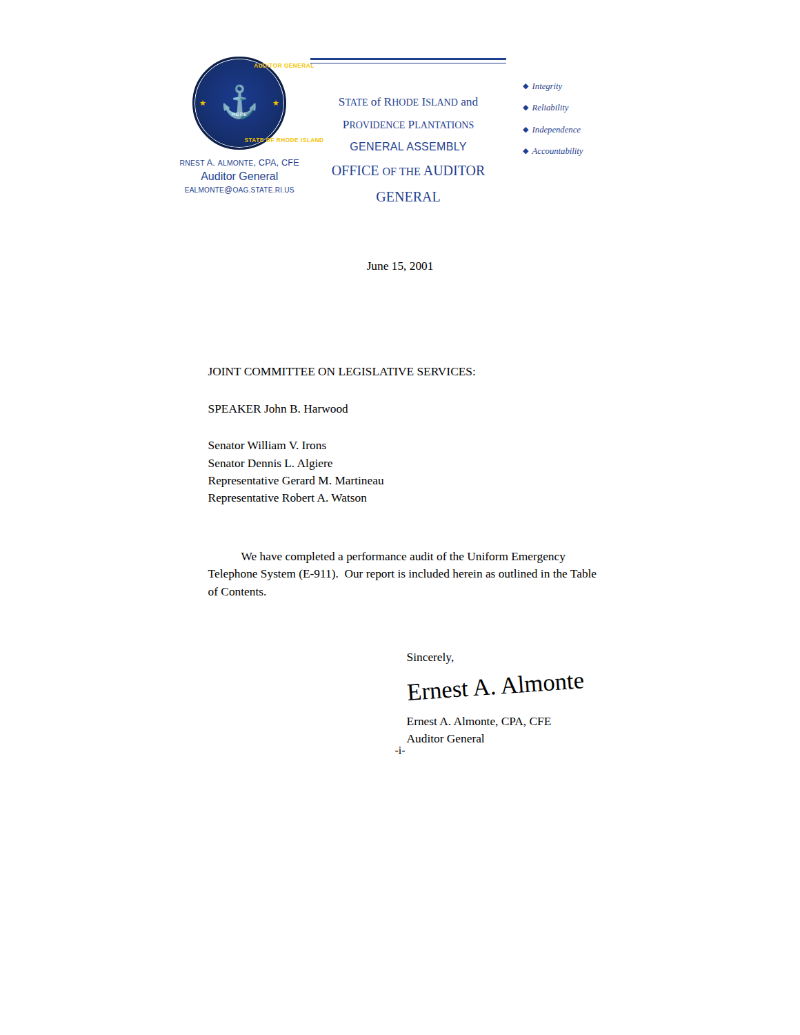AUDITOR GENERAL STATE OF RHODE ISLAND
★
★
⚓
HOPE
RNEST A. ALMONTE, CPA, CFE
Auditor General
EALMONTE@OAG.STATE.RI.US
STATE of RHODE ISLAND and PROVIDENCE PLANTATIONS
GENERAL ASSEMBLY
OFFICE OF THE AUDITOR GENERAL
◆Integrity
◆Reliability
◆Independence
◆Accountability
June 15, 2001
JOINT COMMITTEE ON LEGISLATIVE SERVICES:
SPEAKER John B. Harwood
Senator William V. Irons
Senator Dennis L. Algiere
Representative Gerard M. Martineau
Representative Robert A. Watson
We have completed a performance audit of the Uniform Emergency Telephone System (E-911). Our report is included herein as outlined in the Table of Contents.
Sincerely,
Ernest A. Almonte
Ernest A. Almonte, CPA, CFE
Auditor General
-i-